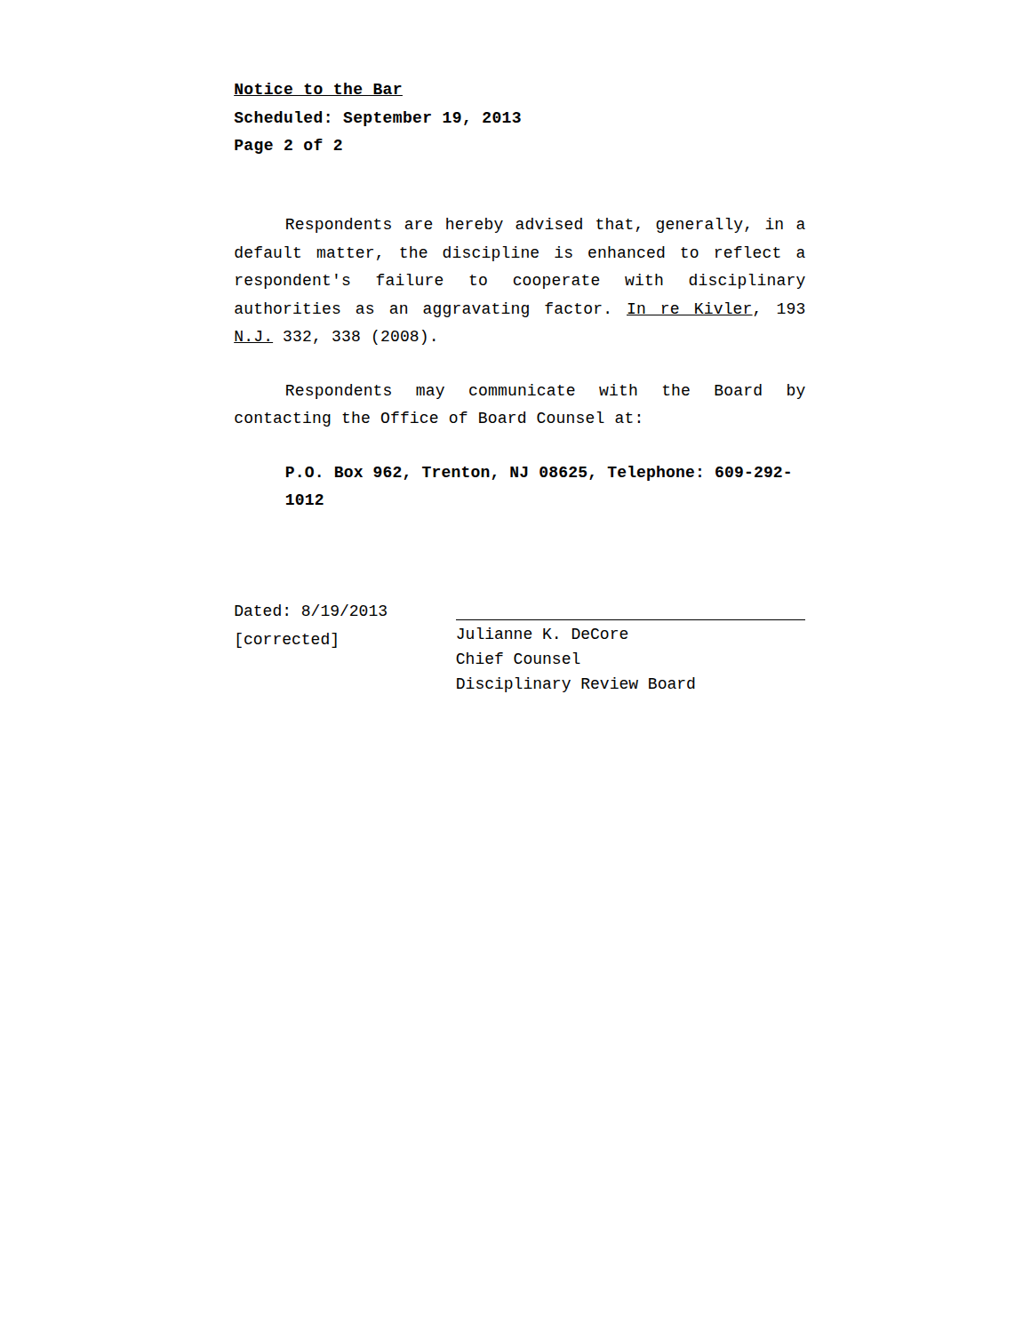Notice to the Bar
Scheduled: September 19, 2013
Page 2 of 2
Respondents are hereby advised that, generally, in a default matter, the discipline is enhanced to reflect a respondent's failure to cooperate with disciplinary authorities as an aggravating factor. In re Kivler, 193 N.J. 332, 338 (2008).
Respondents may communicate with the Board by contacting the Office of Board Counsel at:
P.O. Box 962, Trenton, NJ 08625, Telephone: 609-292-1012
Dated: 8/19/2013 [corrected]
Julianne K. DeCore
Chief Counsel
Disciplinary Review Board